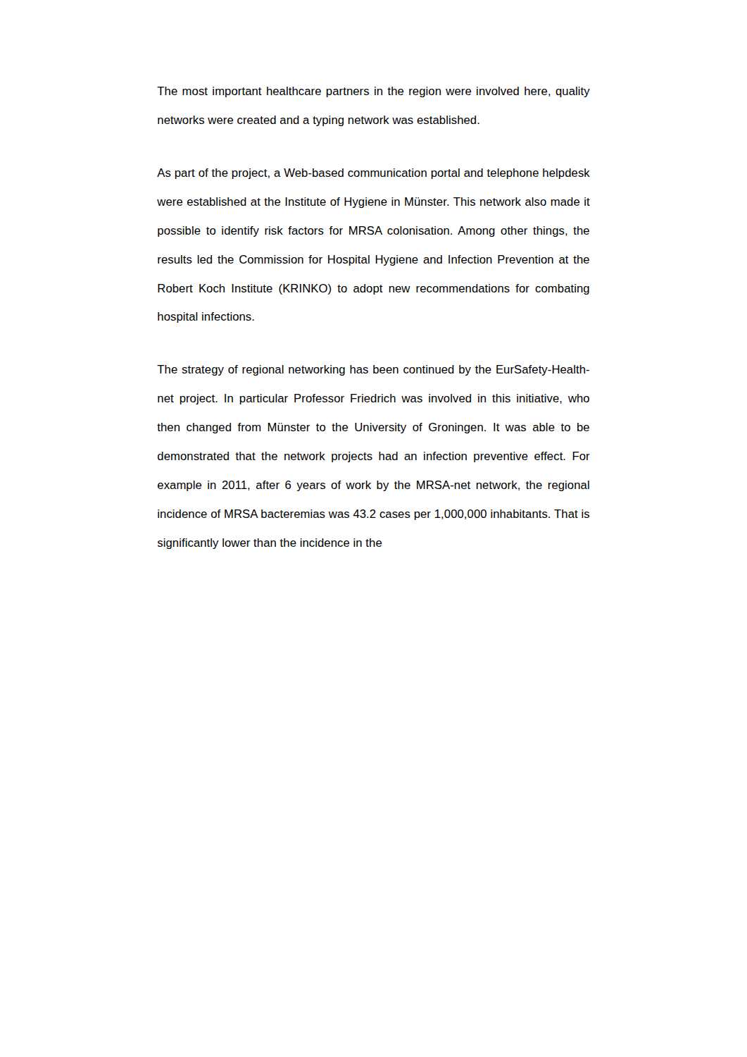The most important healthcare partners in the region were involved here, quality networks were created and a typing network was established.
As part of the project, a Web-based communication portal and telephone helpdesk were established at the Institute of Hygiene in Münster. This network also made it possible to identify risk factors for MRSA colonisation. Among other things, the results led the Commission for Hospital Hygiene and Infection Prevention at the Robert Koch Institute (KRINKO) to adopt new recommendations for combating hospital infections.
The strategy of regional networking has been continued by the EurSafety-Health-net project. In particular Professor Friedrich was involved in this initiative, who then changed from Münster to the University of Groningen. It was able to be demonstrated that the network projects had an infection preventive effect. For example in 2011, after 6 years of work by the MRSA-net network, the regional incidence of MRSA bacteremias was 43.2 cases per 1,000,000 inhabitants. That is significantly lower than the incidence in the